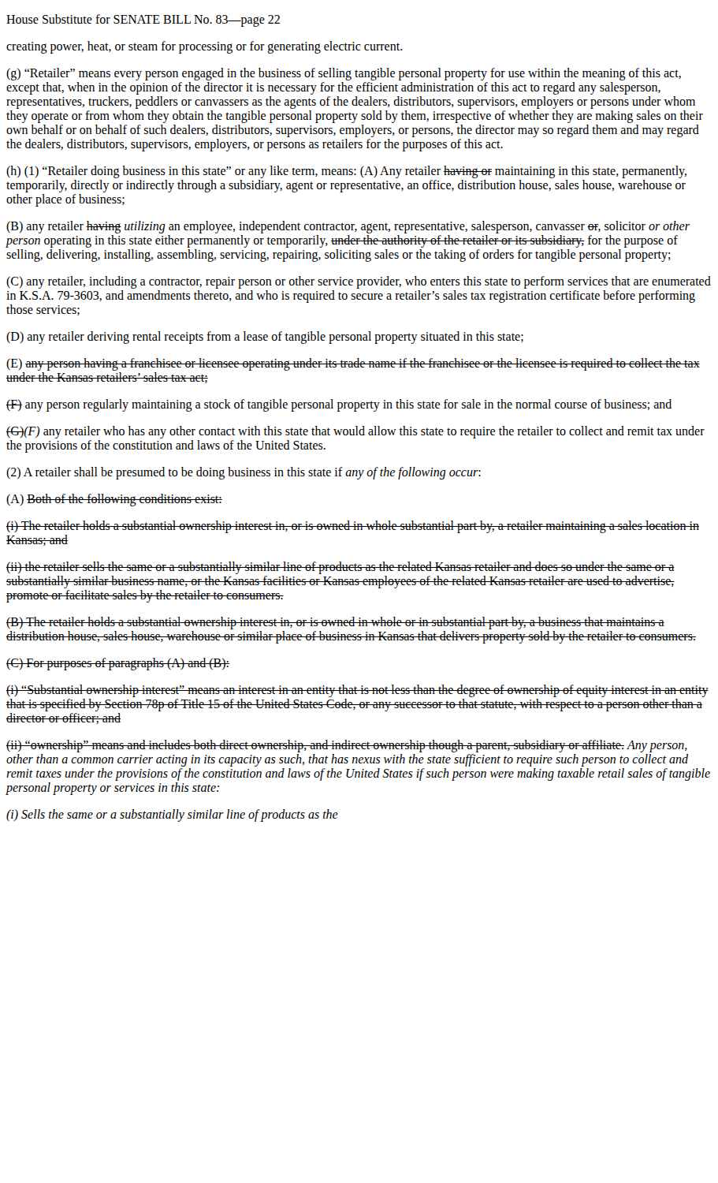House Substitute for SENATE BILL No. 83—page 22
creating power, heat, or steam for processing or for generating electric current.
(g) “Retailer” means every person engaged in the business of selling tangible personal property for use within the meaning of this act, except that, when in the opinion of the director it is necessary for the efficient administration of this act to regard any salesperson, representatives, truckers, peddlers or canvassers as the agents of the dealers, distributors, supervisors, employers or persons under whom they operate or from whom they obtain the tangible personal property sold by them, irrespective of whether they are making sales on their own behalf or on behalf of such dealers, distributors, supervisors, employers, or persons, the director may so regard them and may regard the dealers, distributors, supervisors, employers, or persons as retailers for the purposes of this act.
(h) (1) “Retailer doing business in this state” or any like term, means: (A) Any retailer having or maintaining in this state, permanently, temporarily, directly or indirectly through a subsidiary, agent or representative, an office, distribution house, sales house, warehouse or other place of business;
(B) any retailer having utilizing an employee, independent contractor, agent, representative, salesperson, canvasser or, solicitor or other person operating in this state either permanently or temporarily, under the authority of the retailer or its subsidiary, for the purpose of selling, delivering, installing, assembling, servicing, repairing, soliciting sales or the taking of orders for tangible personal property;
(C) any retailer, including a contractor, repair person or other service provider, who enters this state to perform services that are enumerated in K.S.A. 79-3603, and amendments thereto, and who is required to secure a retailer’s sales tax registration certificate before performing those services;
(D) any retailer deriving rental receipts from a lease of tangible personal property situated in this state;
(E) any person having a franchisee or licensee operating under its trade name if the franchisee or the licensee is required to collect the tax under the Kansas retailers’ sales tax act;
(F) any person regularly maintaining a stock of tangible personal property in this state for sale in the normal course of business; and
(G)(F) any retailer who has any other contact with this state that would allow this state to require the retailer to collect and remit tax under the provisions of the constitution and laws of the United States.
(2) A retailer shall be presumed to be doing business in this state if any of the following occur:
(A) Both of the following conditions exist:
(i) The retailer holds a substantial ownership interest in, or is owned in whole substantial part by, a retailer maintaining a sales location in Kansas; and
(ii) the retailer sells the same or a substantially similar line of products as the related Kansas retailer and does so under the same or a substantially similar business name, or the Kansas facilities or Kansas employees of the related Kansas retailer are used to advertise, promote or facilitate sales by the retailer to consumers.
(B) The retailer holds a substantial ownership interest in, or is owned in whole or in substantial part by, a business that maintains a distribution house, sales house, warehouse or similar place of business in Kansas that delivers property sold by the retailer to consumers.
(C) For purposes of paragraphs (A) and (B):
(i) “Substantial ownership interest” means an interest in an entity that is not less than the degree of ownership of equity interest in an entity that is specified by Section 78p of Title 15 of the United States Code, or any successor to that statute, with respect to a person other than a director or officer; and
(ii) “ownership” means and includes both direct ownership, and indirect ownership though a parent, subsidiary or affiliate. Any person, other than a common carrier acting in its capacity as such, that has nexus with the state sufficient to require such person to collect and remit taxes under the provisions of the constitution and laws of the United States if such person were making taxable retail sales of tangible personal property or services in this state:
(i) Sells the same or a substantially similar line of products as the